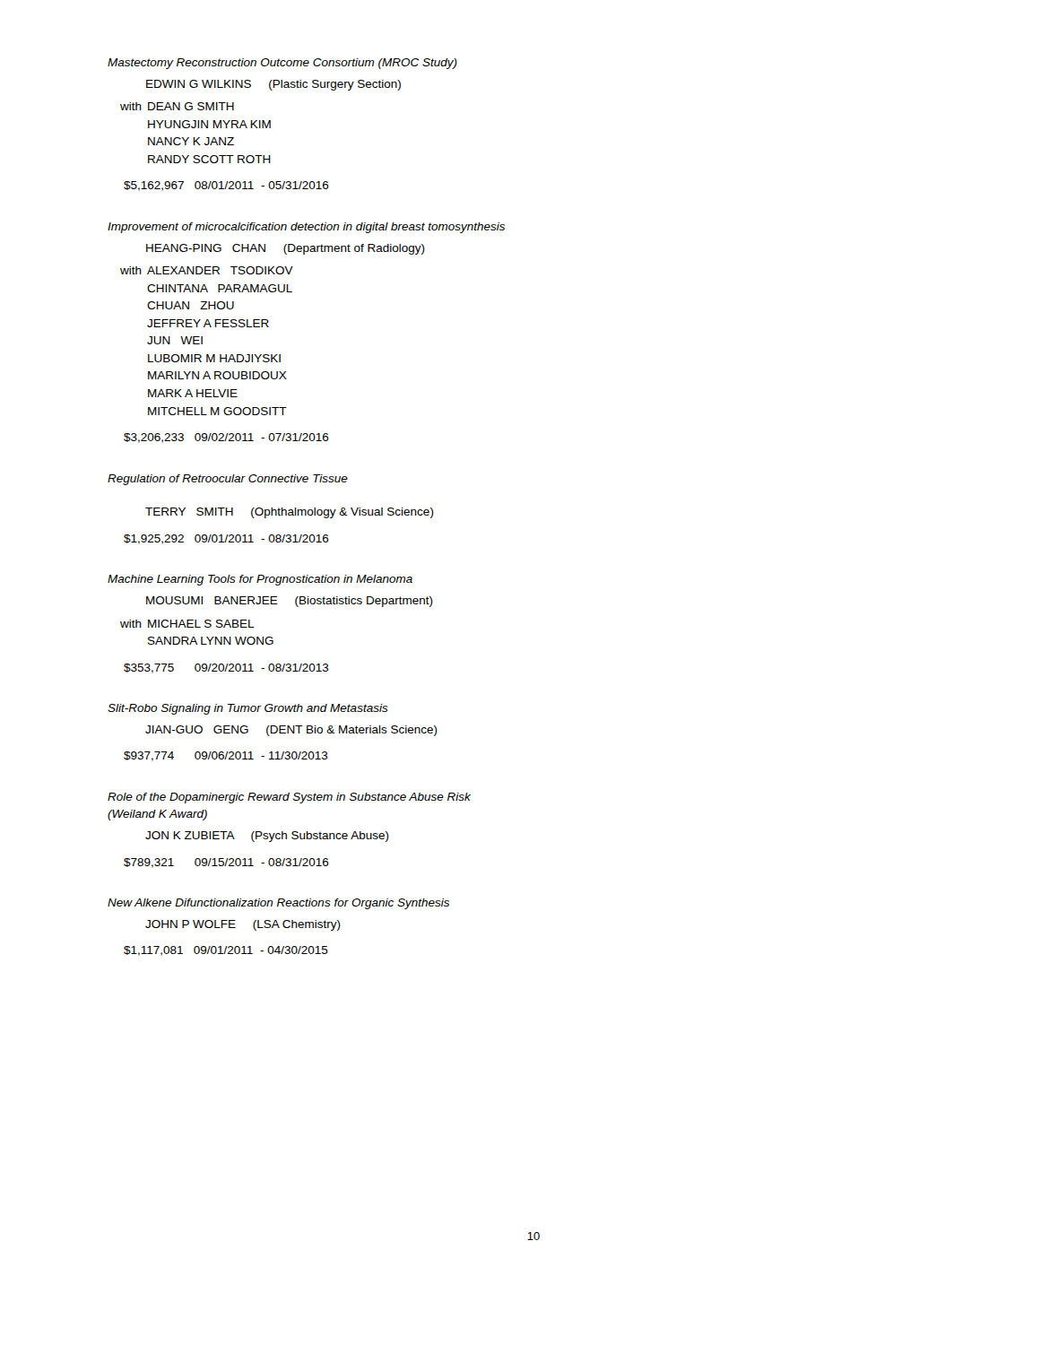Mastectomy Reconstruction Outcome Consortium (MROC Study)
EDWIN G WILKINS (Plastic Surgery Section)
with
DEAN G SMITH
HYUNGJIN MYRA KIM
NANCY K JANZ
RANDY SCOTT ROTH
$5,162,967 08/01/2011 - 05/31/2016
Improvement of microcalcification detection in digital breast tomosynthesis
HEANG-PING CHAN (Department of Radiology)
with
ALEXANDER TSODIKOV
CHINTANA PARAMAGUL
CHUAN ZHOU
JEFFREY A FESSLER
JUN WEI
LUBOMIR M HADJIYSKI
MARILYN A ROUBIDOUX
MARK A HELVIE
MITCHELL M GOODSITT
$3,206,233 09/02/2011 - 07/31/2016
Regulation of Retroocular Connective Tissue
TERRY SMITH (Ophthalmology & Visual Science)
$1,925,292 09/01/2011 - 08/31/2016
Machine Learning Tools for Prognostication in Melanoma
MOUSUMI BANERJEE (Biostatistics Department)
with
MICHAEL S SABEL
SANDRA LYNN WONG
$353,775 09/20/2011 - 08/31/2013
Slit-Robo Signaling in Tumor Growth and Metastasis
JIAN-GUO GENG (DENT Bio & Materials Science)
$937,774 09/06/2011 - 11/30/2013
Role of the Dopaminergic Reward System in Substance Abuse Risk
(Weiland K Award)
JON K ZUBIETA (Psych Substance Abuse)
$789,321 09/15/2011 - 08/31/2016
New Alkene Difunctionalization Reactions for Organic Synthesis
JOHN P WOLFE (LSA Chemistry)
$1,117,081 09/01/2011 - 04/30/2015
10